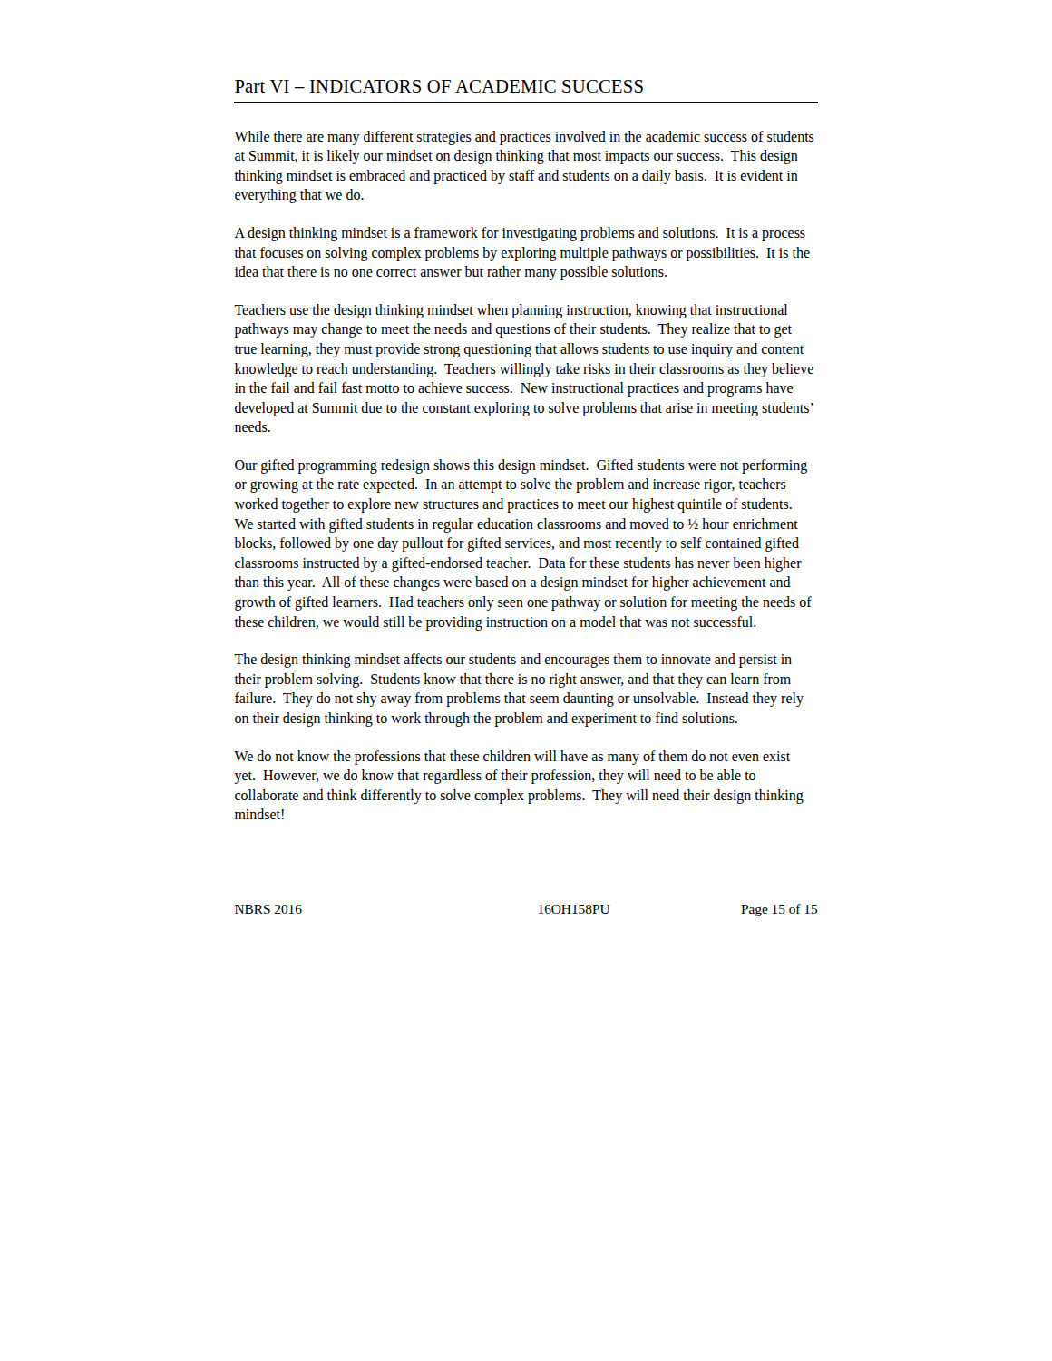Part VI – INDICATORS OF ACADEMIC SUCCESS
While there are many different strategies and practices involved in the academic success of students at Summit, it is likely our mindset on design thinking that most impacts our success. This design thinking mindset is embraced and practiced by staff and students on a daily basis. It is evident in everything that we do.
A design thinking mindset is a framework for investigating problems and solutions. It is a process that focuses on solving complex problems by exploring multiple pathways or possibilities. It is the idea that there is no one correct answer but rather many possible solutions.
Teachers use the design thinking mindset when planning instruction, knowing that instructional pathways may change to meet the needs and questions of their students. They realize that to get true learning, they must provide strong questioning that allows students to use inquiry and content knowledge to reach understanding. Teachers willingly take risks in their classrooms as they believe in the fail and fail fast motto to achieve success. New instructional practices and programs have developed at Summit due to the constant exploring to solve problems that arise in meeting students’ needs.
Our gifted programming redesign shows this design mindset. Gifted students were not performing or growing at the rate expected. In an attempt to solve the problem and increase rigor, teachers worked together to explore new structures and practices to meet our highest quintile of students. We started with gifted students in regular education classrooms and moved to ½ hour enrichment blocks, followed by one day pullout for gifted services, and most recently to self contained gifted classrooms instructed by a gifted-endorsed teacher. Data for these students has never been higher than this year. All of these changes were based on a design mindset for higher achievement and growth of gifted learners. Had teachers only seen one pathway or solution for meeting the needs of these children, we would still be providing instruction on a model that was not successful.
The design thinking mindset affects our students and encourages them to innovate and persist in their problem solving. Students know that there is no right answer, and that they can learn from failure. They do not shy away from problems that seem daunting or unsolvable. Instead they rely on their design thinking to work through the problem and experiment to find solutions.
We do not know the professions that these children will have as many of them do not even exist yet. However, we do know that regardless of their profession, they will need to be able to collaborate and think differently to solve complex problems. They will need their design thinking mindset!
NBRS 2016 16OH158PU Page 15 of 15